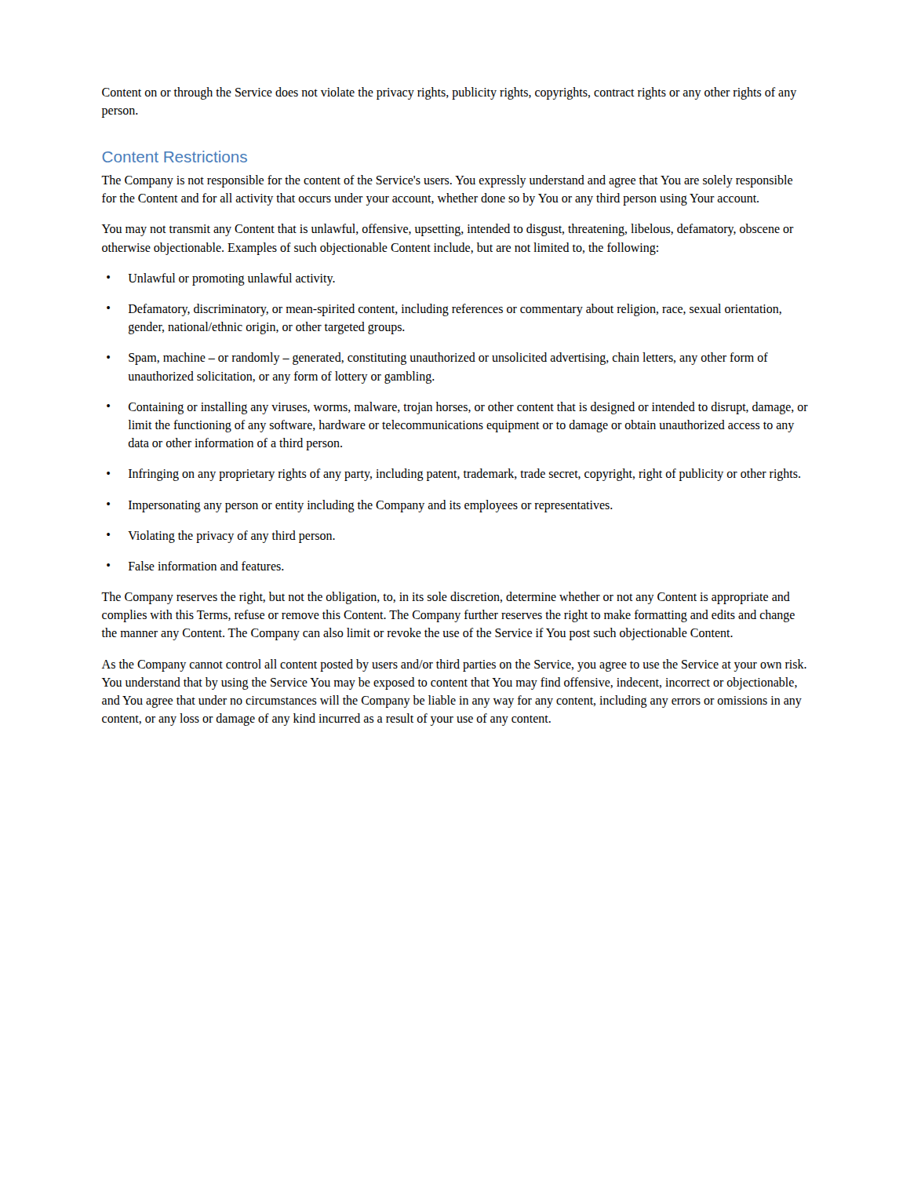Content on or through the Service does not violate the privacy rights, publicity rights, copyrights, contract rights or any other rights of any person.
Content Restrictions
The Company is not responsible for the content of the Service's users. You expressly understand and agree that You are solely responsible for the Content and for all activity that occurs under your account, whether done so by You or any third person using Your account.
You may not transmit any Content that is unlawful, offensive, upsetting, intended to disgust, threatening, libelous, defamatory, obscene or otherwise objectionable. Examples of such objectionable Content include, but are not limited to, the following:
Unlawful or promoting unlawful activity.
Defamatory, discriminatory, or mean-spirited content, including references or commentary about religion, race, sexual orientation, gender, national/ethnic origin, or other targeted groups.
Spam, machine – or randomly – generated, constituting unauthorized or unsolicited advertising, chain letters, any other form of unauthorized solicitation, or any form of lottery or gambling.
Containing or installing any viruses, worms, malware, trojan horses, or other content that is designed or intended to disrupt, damage, or limit the functioning of any software, hardware or telecommunications equipment or to damage or obtain unauthorized access to any data or other information of a third person.
Infringing on any proprietary rights of any party, including patent, trademark, trade secret, copyright, right of publicity or other rights.
Impersonating any person or entity including the Company and its employees or representatives.
Violating the privacy of any third person.
False information and features.
The Company reserves the right, but not the obligation, to, in its sole discretion, determine whether or not any Content is appropriate and complies with this Terms, refuse or remove this Content. The Company further reserves the right to make formatting and edits and change the manner any Content. The Company can also limit or revoke the use of the Service if You post such objectionable Content.
As the Company cannot control all content posted by users and/or third parties on the Service, you agree to use the Service at your own risk. You understand that by using the Service You may be exposed to content that You may find offensive, indecent, incorrect or objectionable, and You agree that under no circumstances will the Company be liable in any way for any content, including any errors or omissions in any content, or any loss or damage of any kind incurred as a result of your use of any content.